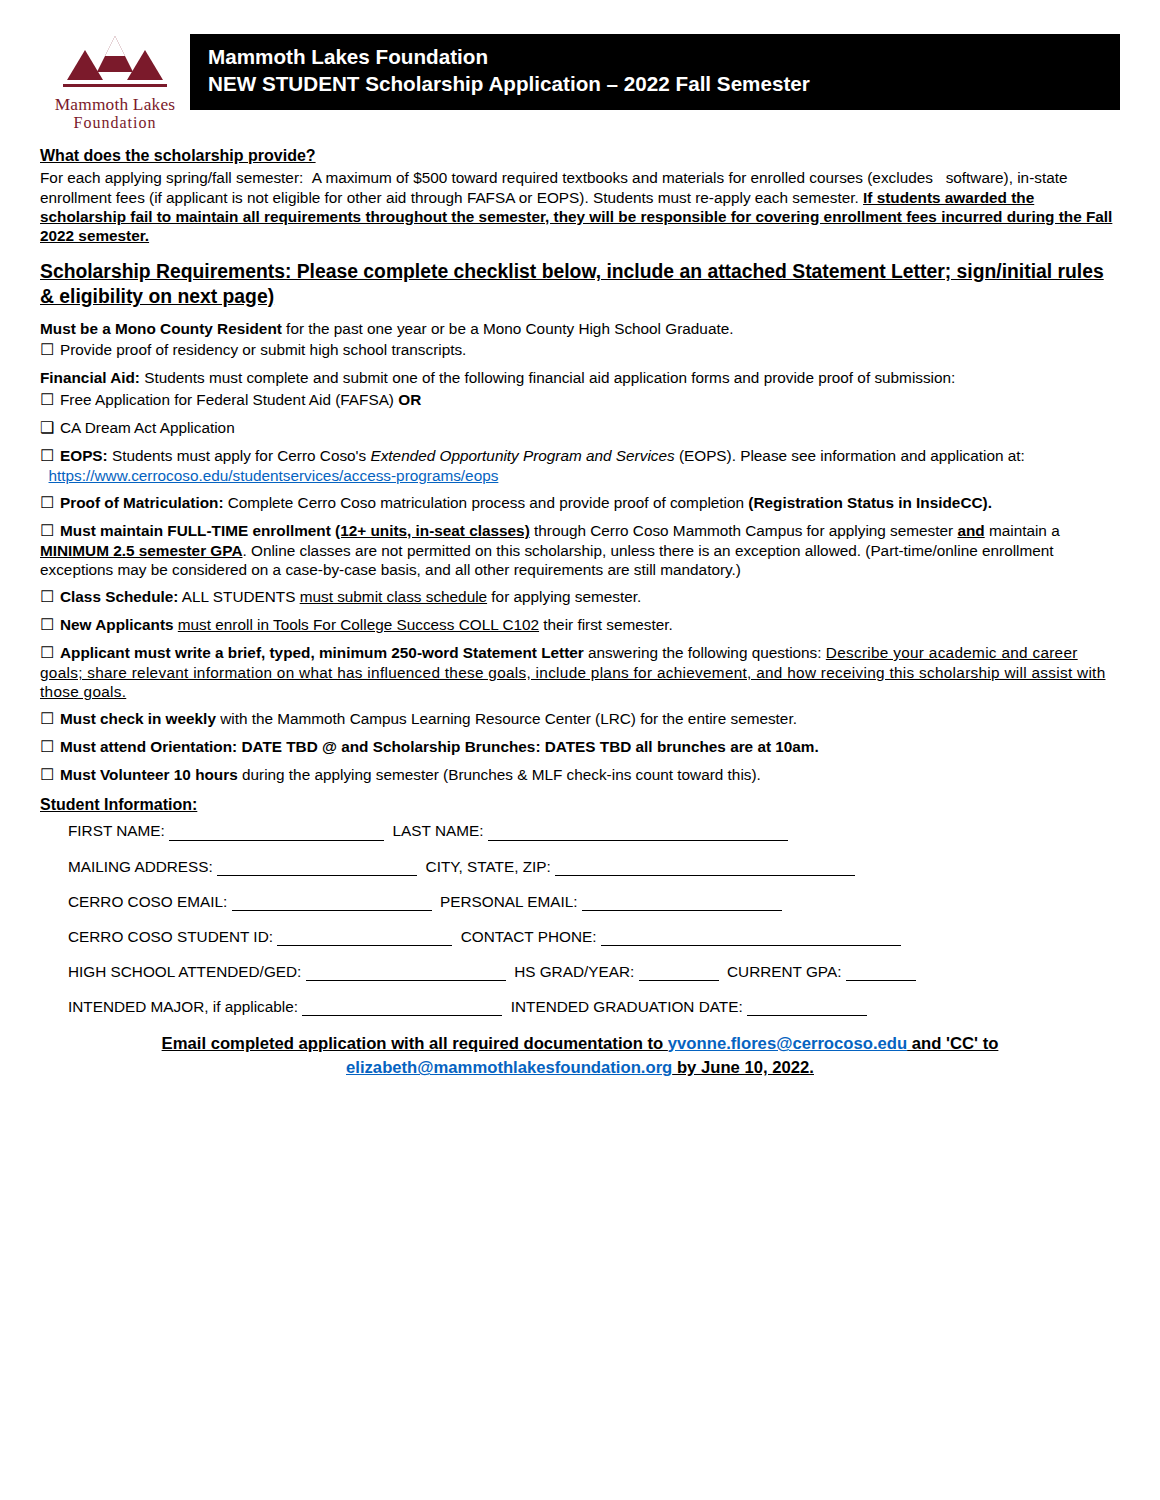Mammoth Lakes
Foundation
Mammoth Lakes Foundation
NEW STUDENT Scholarship Application – 2022 Fall Semester
What does the scholarship provide?
For each applying spring/fall semester: A maximum of $500 toward required textbooks and materials for enrolled courses (excludes software), in-state enrollment fees (if applicant is not eligible for other aid through FAFSA or EOPS). Students must re-apply each semester. If students awarded the scholarship fail to maintain all requirements throughout the semester, they will be responsible for covering enrollment fees incurred during the Fall 2022 semester.
Scholarship Requirements: Please complete checklist below, include an attached Statement Letter; sign/initial rules & eligibility on next page)
Must be a Mono County Resident for the past one year or be a Mono County High School Graduate.
Provide proof of residency or submit high school transcripts.
Financial Aid: Students must complete and submit one of the following financial aid application forms and provide proof of submission:
Free Application for Federal Student Aid (FAFSA) OR
CA Dream Act Application
EOPS: Students must apply for Cerro Coso's Extended Opportunity Program and Services (EOPS). Please see information and application at: https://www.cerrocoso.edu/studentservices/access-programs/eops
Proof of Matriculation: Complete Cerro Coso matriculation process and provide proof of completion (Registration Status in InsideCC).
Must maintain FULL-TIME enrollment (12+ units, in-seat classes) through Cerro Coso Mammoth Campus for applying semester and maintain a MINIMUM 2.5 semester GPA. Online classes are not permitted on this scholarship, unless there is an exception allowed. (Part-time/online enrollment exceptions may be considered on a case-by-case basis, and all other requirements are still mandatory.)
Class Schedule: ALL STUDENTS must submit class schedule for applying semester.
New Applicants must enroll in Tools For College Success COLL C102 their first semester.
Applicant must write a brief, typed, minimum 250-word Statement Letter answering the following questions: Describe your academic and career goals; share relevant information on what has influenced these goals, include plans for achievement, and how receiving this scholarship will assist with those goals.
Must check in weekly with the Mammoth Campus Learning Resource Center (LRC) for the entire semester.
Must attend Orientation: DATE TBD @ and Scholarship Brunches: DATES TBD all brunches are at 10am.
Must Volunteer 10 hours during the applying semester (Brunches & MLF check-ins count toward this).
Student Information:
FIRST NAME: LAST NAME:
MAILING ADDRESS: CITY, STATE, ZIP:
CERRO COSO EMAIL: PERSONAL EMAIL:
CERRO COSO STUDENT ID: CONTACT PHONE:
HIGH SCHOOL ATTENDED/GED: HS GRAD/YEAR: CURRENT GPA:
INTENDED MAJOR, if applicable: INTENDED GRADUATION DATE:
Email completed application with all required documentation to yvonne.flores@cerrocoso.edu and 'CC' to elizabeth@mammothlakesfoundation.org by June 10, 2022.